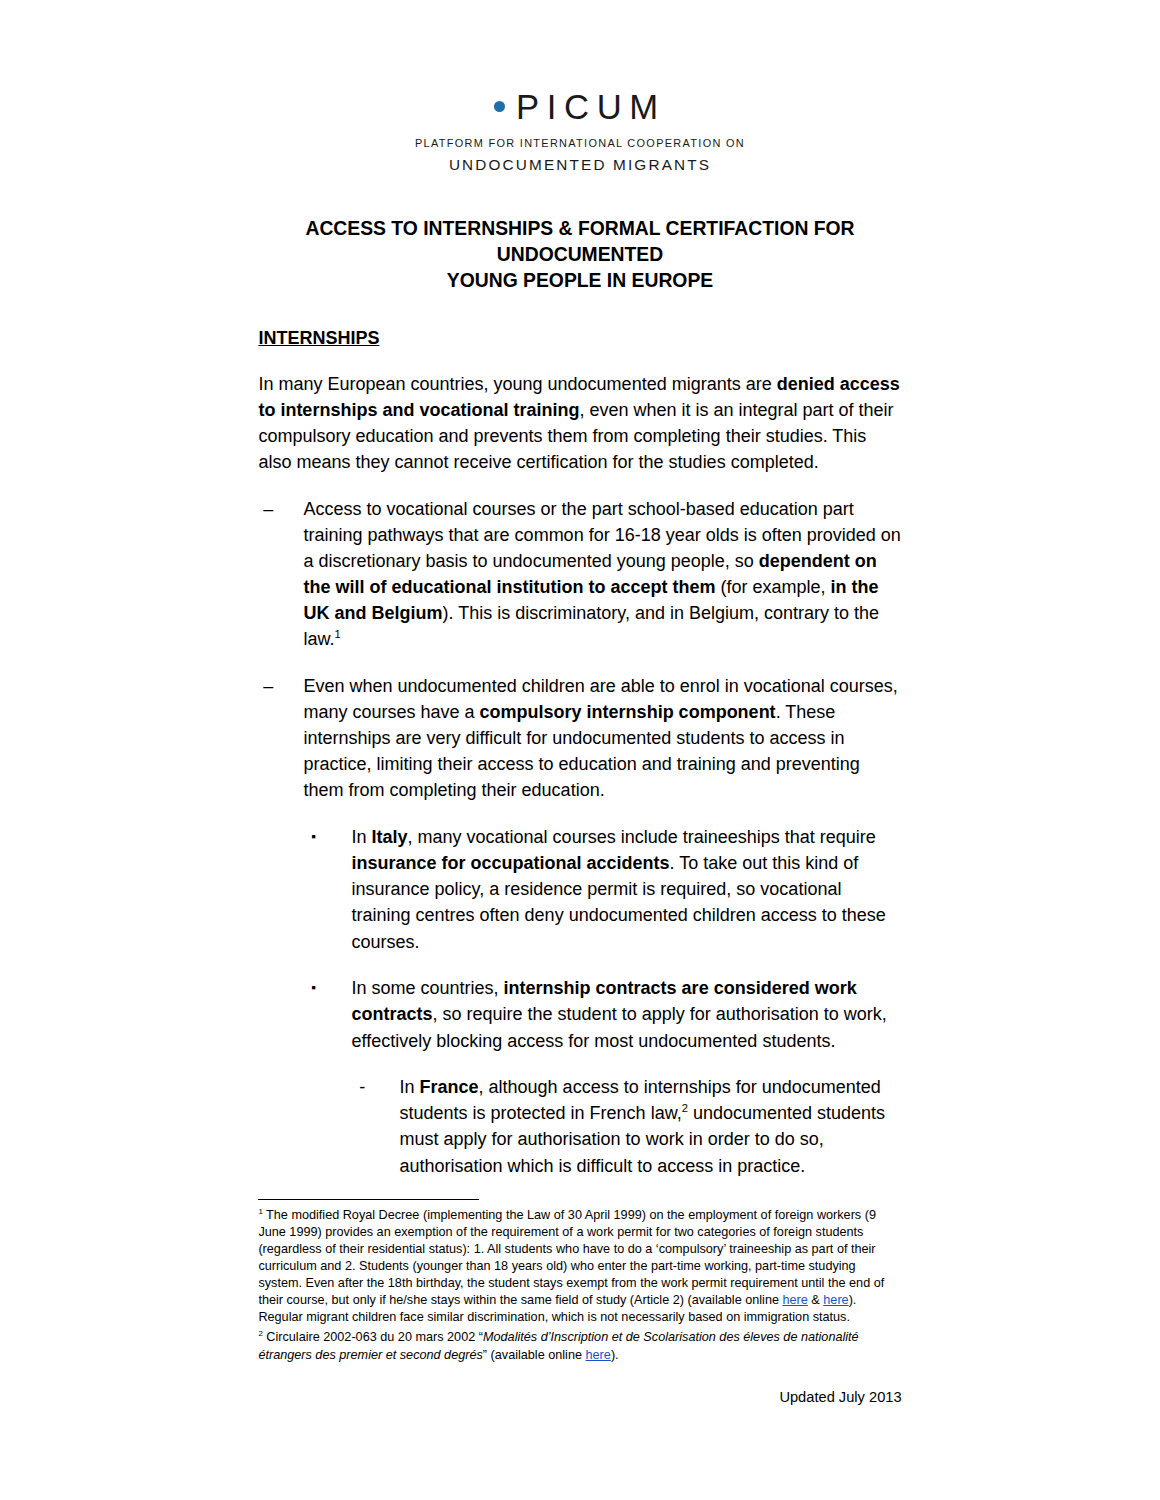PICUM
PLATFORM FOR INTERNATIONAL COOPERATION ON
UNDOCUMENTED MIGRANTS
ACCESS TO INTERNSHIPS & FORMAL CERTIFACTION FOR UNDOCUMENTED
YOUNG PEOPLE IN EUROPE
INTERNSHIPS
In many European countries, young undocumented migrants are denied access to internships and vocational training, even when it is an integral part of their compulsory education and prevents them from completing their studies. This also means they cannot receive certification for the studies completed.
–
Access to vocational courses or the part school-based education part training pathways that are common for 16-18 year olds is often provided on a discretionary basis to undocumented young people, so dependent on the will of educational institution to accept them (for example, in the UK and Belgium). This is discriminatory, and in Belgium, contrary to the law.1
–
Even when undocumented children are able to enrol in vocational courses, many courses have a compulsory internship component. These internships are very difficult for undocumented students to access in practice, limiting their access to education and training and preventing them from completing their education.
▪
In Italy, many vocational courses include traineeships that require insurance for occupational accidents. To take out this kind of insurance policy, a residence permit is required, so vocational training centres often deny undocumented children access to these courses.
▪
In some countries, internship contracts are considered work contracts, so require the student to apply for authorisation to work, effectively blocking access for most undocumented students.
-
In France, although access to internships for undocumented students is protected in French law,2 undocumented students must apply for authorisation to work in order to do so, authorisation which is difficult to access in practice.
1 The modified Royal Decree (implementing the Law of 30 April 1999) on the employment of foreign workers (9 June 1999) provides an exemption of the requirement of a work permit for two categories of foreign students (regardless of their residential status): 1. All students who have to do a ‘compulsory’ traineeship as part of their curriculum and 2. Students (younger than 18 years old) who enter the part-time working, part-time studying system. Even after the 18th birthday, the student stays exempt from the work permit requirement until the end of their course, but only if he/she stays within the same field of study (Article 2) (available online here & here). Regular migrant children face similar discrimination, which is not necessarily based on immigration status.
2 Circulaire 2002-063 du 20 mars 2002 “Modalités d’Inscription et de Scolarisation des éleves de nationalité étrangers des premier et second degrés” (available online here).
Updated July 2013